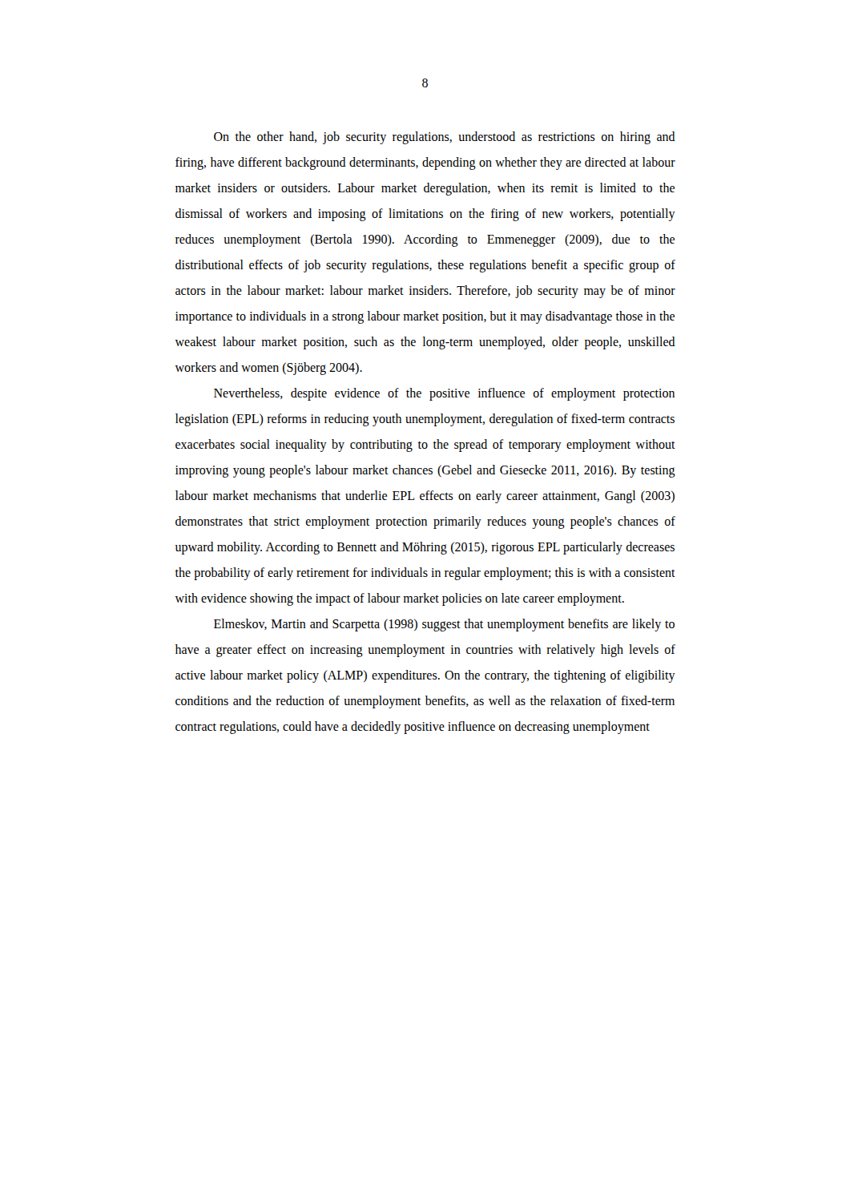8
On the other hand, job security regulations, understood as restrictions on hiring and firing, have different background determinants, depending on whether they are directed at labour market insiders or outsiders. Labour market deregulation, when its remit is limited to the dismissal of workers and imposing of limitations on the firing of new workers, potentially reduces unemployment (Bertola 1990). According to Emmenegger (2009), due to the distributional effects of job security regulations, these regulations benefit a specific group of actors in the labour market: labour market insiders. Therefore, job security may be of minor importance to individuals in a strong labour market position, but it may disadvantage those in the weakest labour market position, such as the long-term unemployed, older people, unskilled workers and women (Sjöberg 2004).
Nevertheless, despite evidence of the positive influence of employment protection legislation (EPL) reforms in reducing youth unemployment, deregulation of fixed-term contracts exacerbates social inequality by contributing to the spread of temporary employment without improving young people's labour market chances (Gebel and Giesecke 2011, 2016). By testing labour market mechanisms that underlie EPL effects on early career attainment, Gangl (2003) demonstrates that strict employment protection primarily reduces young people's chances of upward mobility. According to Bennett and Möhring (2015), rigorous EPL particularly decreases the probability of early retirement for individuals in regular employment; this is with a consistent with evidence showing the impact of labour market policies on late career employment.
Elmeskov, Martin and Scarpetta (1998) suggest that unemployment benefits are likely to have a greater effect on increasing unemployment in countries with relatively high levels of active labour market policy (ALMP) expenditures. On the contrary, the tightening of eligibility conditions and the reduction of unemployment benefits, as well as the relaxation of fixed-term contract regulations, could have a decidedly positive influence on decreasing unemployment